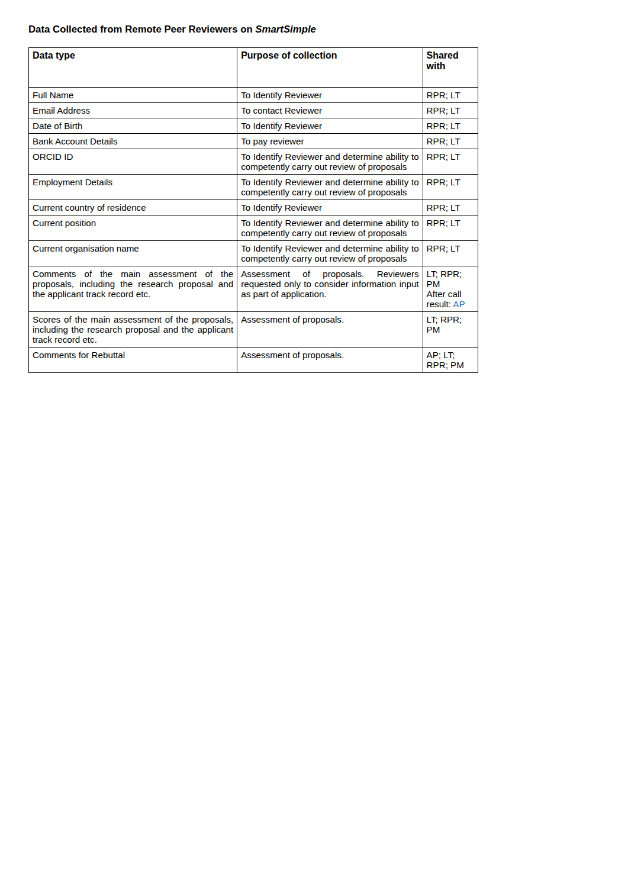Data Collected from Remote Peer Reviewers on SmartSimple
| Data type | Purpose of collection | Shared with |
| --- | --- | --- |
| Full Name | To Identify Reviewer | RPR; LT |
| Email Address | To contact Reviewer | RPR; LT |
| Date of Birth | To Identify Reviewer | RPR; LT |
| Bank Account Details | To pay reviewer | RPR; LT |
| ORCID ID | To Identify Reviewer and determine ability to competently carry out review of proposals | RPR; LT |
| Employment Details | To Identify Reviewer and determine ability to competently carry out review of proposals | RPR; LT |
| Current country of residence | To Identify Reviewer | RPR; LT |
| Current position | To Identify Reviewer and determine ability to competently carry out review of proposals | RPR; LT |
| Current organisation name | To Identify Reviewer and determine ability to competently carry out review of proposals | RPR; LT |
| Comments of the main assessment of the proposals, including the research proposal and the applicant track record etc. | Assessment of proposals. Reviewers requested only to consider information input as part of application. | LT; RPR; PM After call result: AP |
| Scores of the main assessment of the proposals, including the research proposal and the applicant track record etc. | Assessment of proposals. | LT; RPR; PM |
| Comments for Rebuttal | Assessment of proposals. | AP; LT; RPR; PM |